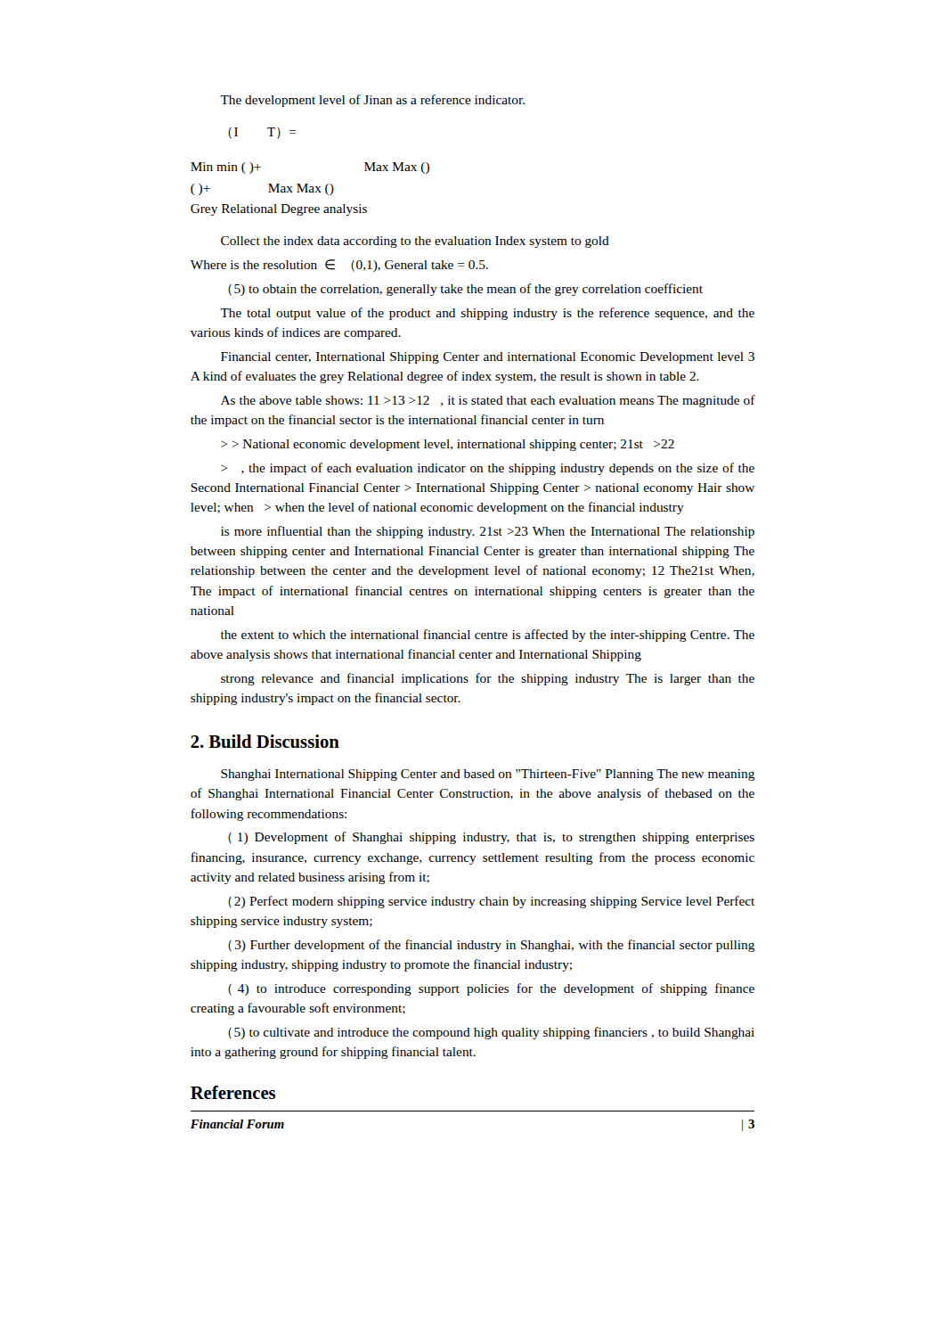The development level of Jinan as a reference indicator.
（I T）=
Min min ( )+ Max Max ()
( )+ Max Max ()
Grey Relational Degree analysis
Collect the index data according to the evaluation Index system to gold
Where is the resolution ∈ （0,1), General take = 0.5.
（5) to obtain the correlation, generally take the mean of the grey correlation coefficient
The total output value of the product and shipping industry is the reference sequence, and the various kinds of indices are compared.
Financial center, International Shipping Center and international Economic Development level 3 A kind of evaluates the grey Relational degree of index system, the result is shown in table 2.
As the above table shows: 11 >13 >12 , it is stated that each evaluation means The magnitude of the impact on the financial sector is the international financial center in turn
> > National economic development level, international shipping center; 21st >22
> , the impact of each evaluation indicator on the shipping industry depends on the size of the Second International Financial Center > International Shipping Center > national economy Hair show level; when > when the level of national economic development on the financial industry
is more influential than the shipping industry. 21st >23 When the International The relationship between shipping center and International Financial Center is greater than international shipping The relationship between the center and the development level of national economy; 12 The21st When, The impact of international financial centres on international shipping centers is greater than the national
the extent to which the international financial centre is affected by the inter-shipping Centre. The above analysis shows that international financial center and International Shipping
strong relevance and financial implications for the shipping industry The is larger than the shipping industry's impact on the financial sector.
2. Build Discussion
Shanghai International Shipping Center and based on "Thirteen-Five" Planning The new meaning of Shanghai International Financial Center Construction, in the above analysis of thebased on the following recommendations:
（1) Development of Shanghai shipping industry, that is, to strengthen shipping enterprises financing, insurance, currency exchange, currency settlement resulting from the process economic activity and related business arising from it;
（2) Perfect modern shipping service industry chain by increasing shipping Service level Perfect shipping service industry system;
（3) Further development of the financial industry in Shanghai, with the financial sector pulling shipping industry, shipping industry to promote the financial industry;
（4) to introduce corresponding support policies for the development of shipping finance creating a favourable soft environment;
（5) to cultivate and introduce the compound high quality shipping financiers , to build Shanghai into a gathering ground for shipping financial talent.
References
Financial Forum |3